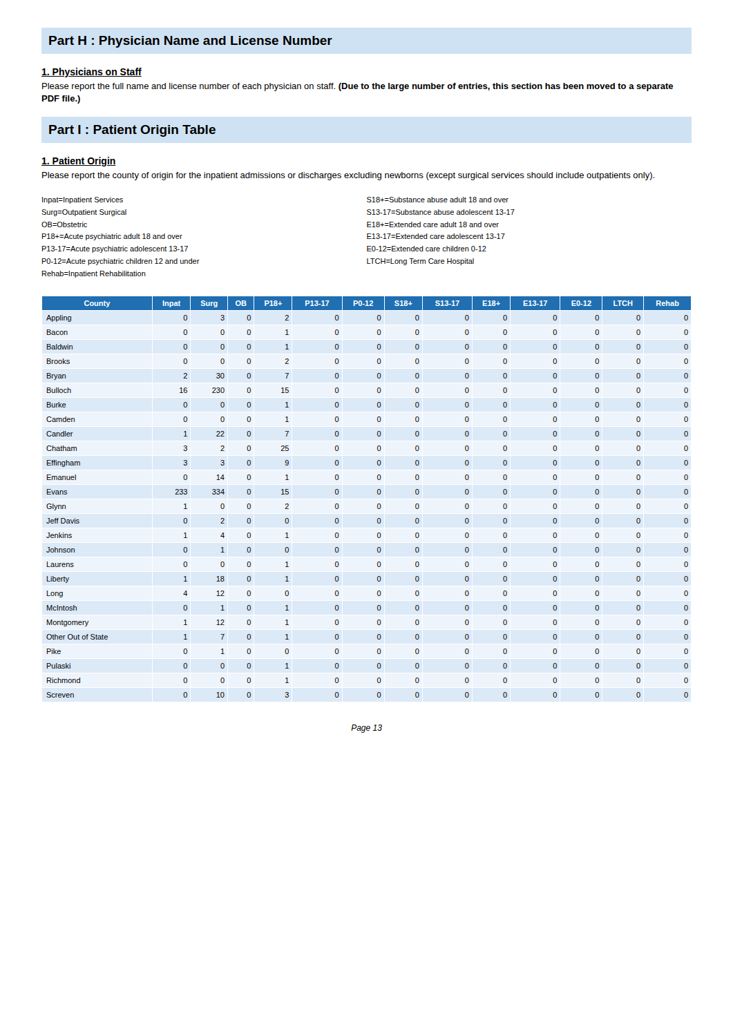Part H : Physician Name and License Number
1. Physicians on Staff
Please report the full name and license number of each physician on staff. (Due to the large number of entries, this section has been moved to a separate PDF file.)
Part I : Patient Origin Table
1. Patient Origin
Please report the county of origin for the inpatient admissions or discharges excluding newborns (except surgical services should include outpatients only).
| Inpat=Inpatient Services | S18+=Substance abuse adult 18 and over |
| Surg=Outpatient Surgical | S13-17=Substance abuse adolescent 13-17 |
| OB=Obstetric | E18+=Extended care adult 18 and over |
| P18+=Acute psychiatric adult 18 and over | E13-17=Extended care adolescent 13-17 |
| P13-17=Acute psychiatric adolescent 13-17 | E0-12=Extended care children 0-12 |
| P0-12=Acute psychiatric children 12 and under | LTCH=Long Term Care Hospital |
| Rehab=Inpatient Rehabilitation | |
| County | Inpat | Surg | OB | P18+ | P13-17 | P0-12 | S18+ | S13-17 | E18+ | E13-17 | E0-12 | LTCH | Rehab |
| --- | --- | --- | --- | --- | --- | --- | --- | --- | --- | --- | --- | --- | --- |
| Appling | 0 | 3 | 0 | 2 | 0 | 0 | 0 | 0 | 0 | 0 | 0 | 0 | 0 |
| Bacon | 0 | 0 | 0 | 1 | 0 | 0 | 0 | 0 | 0 | 0 | 0 | 0 | 0 |
| Baldwin | 0 | 0 | 0 | 1 | 0 | 0 | 0 | 0 | 0 | 0 | 0 | 0 | 0 |
| Brooks | 0 | 0 | 0 | 2 | 0 | 0 | 0 | 0 | 0 | 0 | 0 | 0 | 0 |
| Bryan | 2 | 30 | 0 | 7 | 0 | 0 | 0 | 0 | 0 | 0 | 0 | 0 | 0 |
| Bulloch | 16 | 230 | 0 | 15 | 0 | 0 | 0 | 0 | 0 | 0 | 0 | 0 | 0 |
| Burke | 0 | 0 | 0 | 1 | 0 | 0 | 0 | 0 | 0 | 0 | 0 | 0 | 0 |
| Camden | 0 | 0 | 0 | 1 | 0 | 0 | 0 | 0 | 0 | 0 | 0 | 0 | 0 |
| Candler | 1 | 22 | 0 | 7 | 0 | 0 | 0 | 0 | 0 | 0 | 0 | 0 | 0 |
| Chatham | 3 | 2 | 0 | 25 | 0 | 0 | 0 | 0 | 0 | 0 | 0 | 0 | 0 |
| Effingham | 3 | 3 | 0 | 9 | 0 | 0 | 0 | 0 | 0 | 0 | 0 | 0 | 0 |
| Emanuel | 0 | 14 | 0 | 1 | 0 | 0 | 0 | 0 | 0 | 0 | 0 | 0 | 0 |
| Evans | 233 | 334 | 0 | 15 | 0 | 0 | 0 | 0 | 0 | 0 | 0 | 0 | 0 |
| Glynn | 1 | 0 | 0 | 2 | 0 | 0 | 0 | 0 | 0 | 0 | 0 | 0 | 0 |
| Jeff Davis | 0 | 2 | 0 | 0 | 0 | 0 | 0 | 0 | 0 | 0 | 0 | 0 | 0 |
| Jenkins | 1 | 4 | 0 | 1 | 0 | 0 | 0 | 0 | 0 | 0 | 0 | 0 | 0 |
| Johnson | 0 | 1 | 0 | 0 | 0 | 0 | 0 | 0 | 0 | 0 | 0 | 0 | 0 |
| Laurens | 0 | 0 | 0 | 1 | 0 | 0 | 0 | 0 | 0 | 0 | 0 | 0 | 0 |
| Liberty | 1 | 18 | 0 | 1 | 0 | 0 | 0 | 0 | 0 | 0 | 0 | 0 | 0 |
| Long | 4 | 12 | 0 | 0 | 0 | 0 | 0 | 0 | 0 | 0 | 0 | 0 | 0 |
| McIntosh | 0 | 1 | 0 | 1 | 0 | 0 | 0 | 0 | 0 | 0 | 0 | 0 | 0 |
| Montgomery | 1 | 12 | 0 | 1 | 0 | 0 | 0 | 0 | 0 | 0 | 0 | 0 | 0 |
| Other Out of State | 1 | 7 | 0 | 1 | 0 | 0 | 0 | 0 | 0 | 0 | 0 | 0 | 0 |
| Pike | 0 | 1 | 0 | 0 | 0 | 0 | 0 | 0 | 0 | 0 | 0 | 0 | 0 |
| Pulaski | 0 | 0 | 0 | 1 | 0 | 0 | 0 | 0 | 0 | 0 | 0 | 0 | 0 |
| Richmond | 0 | 0 | 0 | 1 | 0 | 0 | 0 | 0 | 0 | 0 | 0 | 0 | 0 |
| Screven | 0 | 10 | 0 | 3 | 0 | 0 | 0 | 0 | 0 | 0 | 0 | 0 | 0 |
Page 13